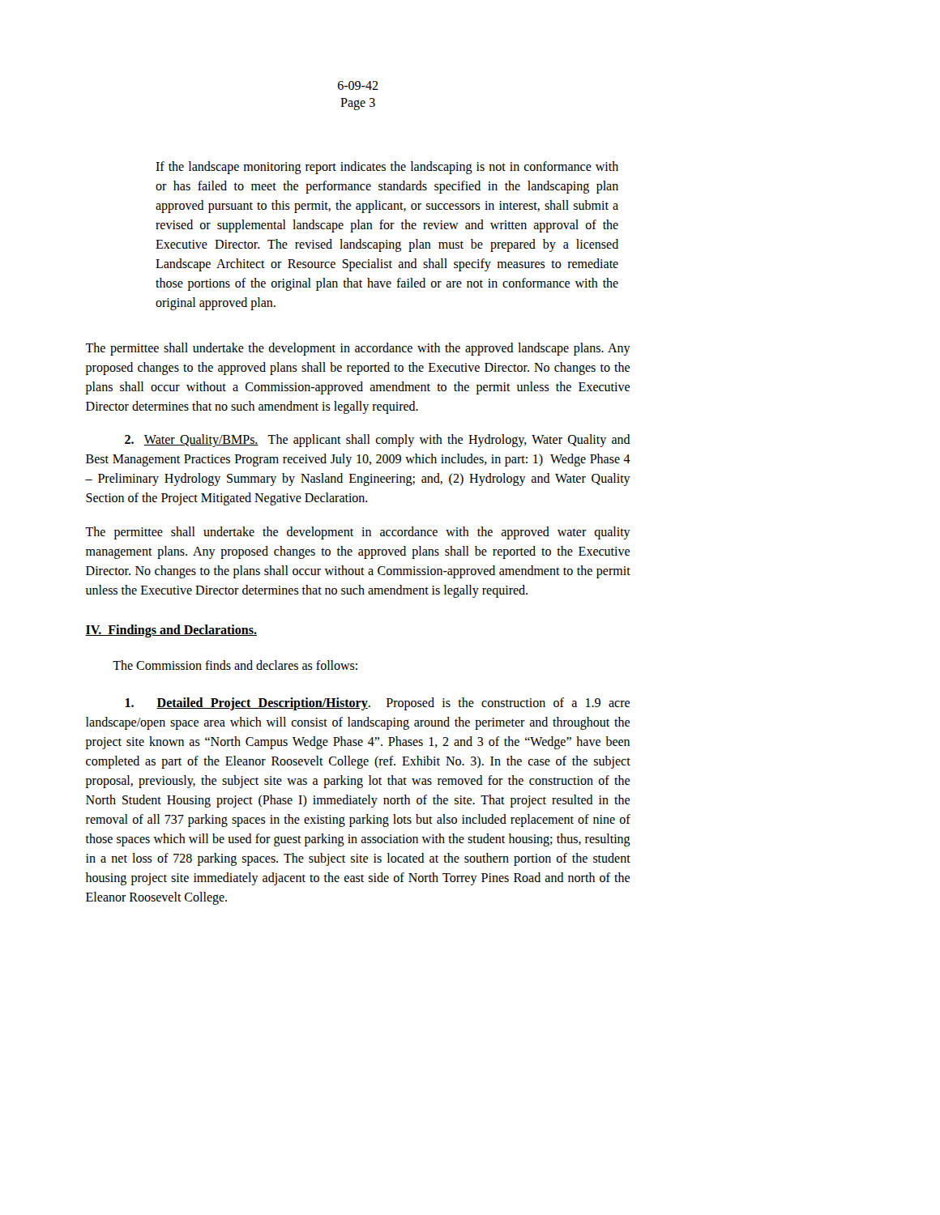6-09-42
Page 3
If the landscape monitoring report indicates the landscaping is not in conformance with or has failed to meet the performance standards specified in the landscaping plan approved pursuant to this permit, the applicant, or successors in interest, shall submit a revised or supplemental landscape plan for the review and written approval of the Executive Director. The revised landscaping plan must be prepared by a licensed Landscape Architect or Resource Specialist and shall specify measures to remediate those portions of the original plan that have failed or are not in conformance with the original approved plan.
The permittee shall undertake the development in accordance with the approved landscape plans. Any proposed changes to the approved plans shall be reported to the Executive Director. No changes to the plans shall occur without a Commission-approved amendment to the permit unless the Executive Director determines that no such amendment is legally required.
2. Water Quality/BMPs. The applicant shall comply with the Hydrology, Water Quality and Best Management Practices Program received July 10, 2009 which includes, in part: 1) Wedge Phase 4 – Preliminary Hydrology Summary by Nasland Engineering; and, (2) Hydrology and Water Quality Section of the Project Mitigated Negative Declaration.
The permittee shall undertake the development in accordance with the approved water quality management plans. Any proposed changes to the approved plans shall be reported to the Executive Director. No changes to the plans shall occur without a Commission-approved amendment to the permit unless the Executive Director determines that no such amendment is legally required.
IV. Findings and Declarations.
The Commission finds and declares as follows:
1. Detailed Project Description/History. Proposed is the construction of a 1.9 acre landscape/open space area which will consist of landscaping around the perimeter and throughout the project site known as “North Campus Wedge Phase 4”. Phases 1, 2 and 3 of the “Wedge” have been completed as part of the Eleanor Roosevelt College (ref. Exhibit No. 3). In the case of the subject proposal, previously, the subject site was a parking lot that was removed for the construction of the North Student Housing project (Phase I) immediately north of the site. That project resulted in the removal of all 737 parking spaces in the existing parking lots but also included replacement of nine of those spaces which will be used for guest parking in association with the student housing; thus, resulting in a net loss of 728 parking spaces. The subject site is located at the southern portion of the student housing project site immediately adjacent to the east side of North Torrey Pines Road and north of the Eleanor Roosevelt College.